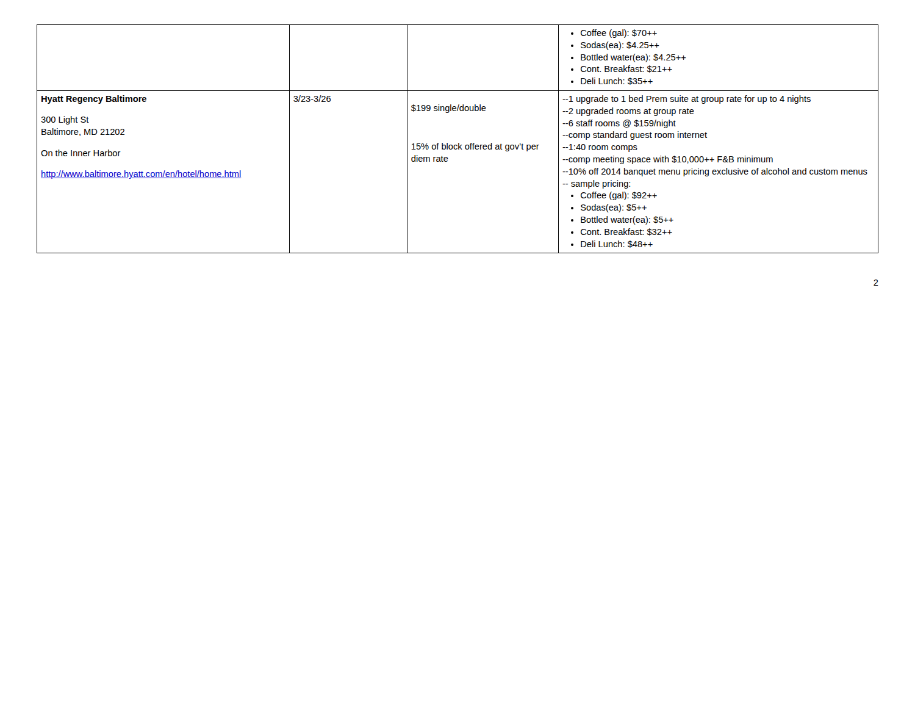| | | | Coffee (gal): $70++ Sodas(ea): $4.25++ Bottled water(ea): $4.25++ Cont. Breakfast: $21++ Deli Lunch: $35++ |
| Hyatt Regency Baltimore 300 Light St Baltimore, MD 21202 On the Inner Harbor http://www.baltimore.hyatt.com/en/hotel/home.html | 3/23-3/26 | $199 single/double 15% of block offered at gov’t per diem rate | --1 upgrade to 1 bed Prem suite at group rate for up to 4 nights --2 upgraded rooms at group rate --6 staff rooms @ $159/night --comp standard guest room internet --1:40 room comps --comp meeting space with $10,000++ F&B minimum --10% off 2014 banquet menu pricing exclusive of alcohol and custom menus -- sample pricing: Coffee (gal): $92++ Sodas(ea): $5++ Bottled water(ea): $5++ Cont. Breakfast: $32++ Deli Lunch: $48++ |
2